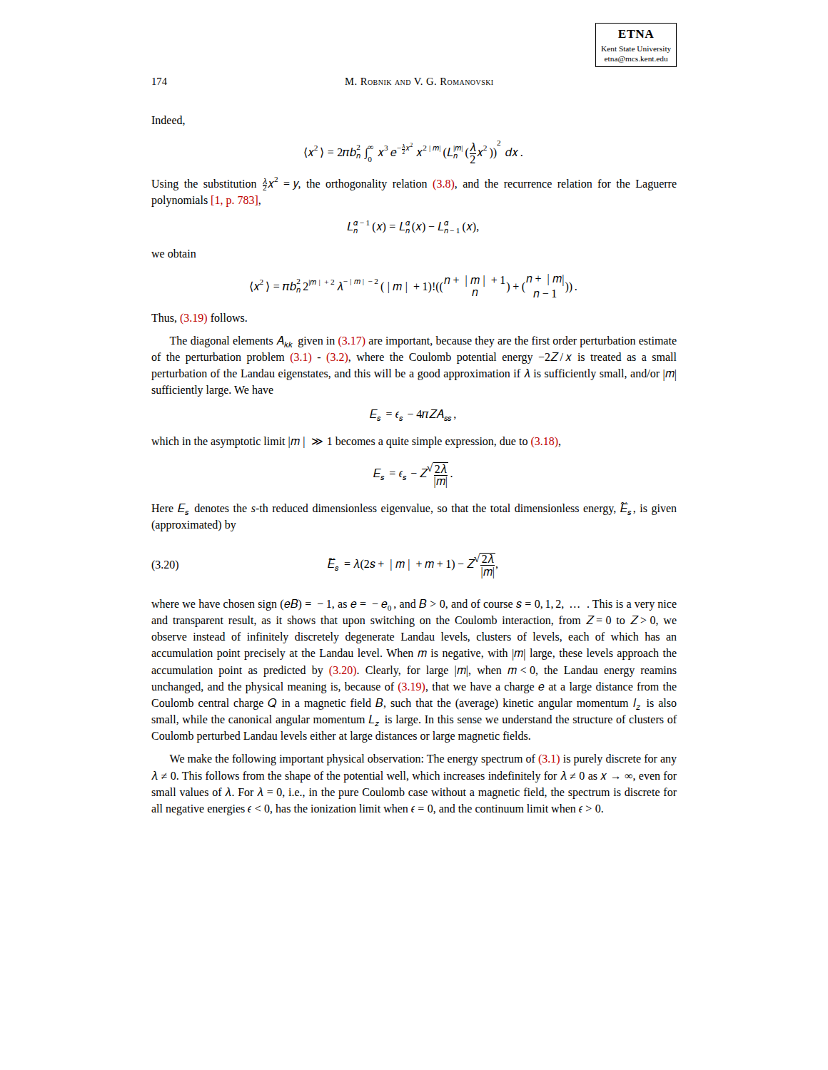ETNA Kent State University etna@mcs.kent.edu
174 M. Robnik and V. G. Romanovski
Indeed,
⟨x2⟩ = 2πbn2 ∫ 0 ∞ x3 e−λ2x2 x2|m| ( Ln|m| (λ2x2) ) 2 dx.
Using the substitution λ2x2=y, the orthogonality relation (3.8), and the recurrence relation for the Laguerre polynomials [1, p. 783],
Lnα−1 (x) = Lnα(x) − Ln−1α(x) ,
we obtain
⟨x2⟩ = πbn2 2|m|+2 λ−|m|−2 (|m|+1)! ( ( n+|m|+1 n ) + ( n+|m| n−1 ) ) .
Thus, (3.19) follows.
The diagonal elements Akk given in (3.17) are important, because they are the first order perturbation estimate of the perturbation problem (3.1) - (3.2), where the Coulomb potential energy −2Z/x is treated as a small perturbation of the Landau eigenstates, and this will be a good approximation if λ is sufficiently small, and/or |m| sufficiently large. We have
Es = ϵs − 4πZAss ,
which in the asymptotic limit |m|≫1 becomes a quite simple expression, due to (3.18),
Es = ϵs − Z 2λ |m| .
Here Es denotes the s-th reduced dimensionless eigenvalue, so that the total dimensionless energy, E~s, is given (approximated) by
(3.20) E~s = λ (2s+|m|+m+1) − Z 2λ |m| ,
where we have chosen sign (eB)=−1, as e=−e0, and B>0, and of course s=0,1,2,… . This is a very nice and transparent result, as it shows that upon switching on the Coulomb interaction, from Z=0 to Z>0, we observe instead of infinitely discretely degenerate Landau levels, clusters of levels, each of which has an accumulation point precisely at the Landau level. When m is negative, with |m| large, these levels approach the accumulation point as predicted by (3.20). Clearly, for large |m|, when m<0, the Landau energy reamins unchanged, and the physical meaning is, because of (3.19), that we have a charge e at a large distance from the Coulomb central charge Q in a magnetic field B, such that the (average) kinetic angular momentum lz is also small, while the canonical angular momentum Lz is large. In this sense we understand the structure of clusters of Coulomb perturbed Landau levels either at large distances or large magnetic fields.
We make the following important physical observation: The energy spectrum of (3.1) is purely discrete for any λ≠0. This follows from the shape of the potential well, which increases indefinitely for λ≠0 as x→∞, even for small values of λ. For λ=0, i.e., in the pure Coulomb case without a magnetic field, the spectrum is discrete for all negative energies ϵ<0, has the ionization limit when ϵ=0, and the continuum limit when ϵ>0.